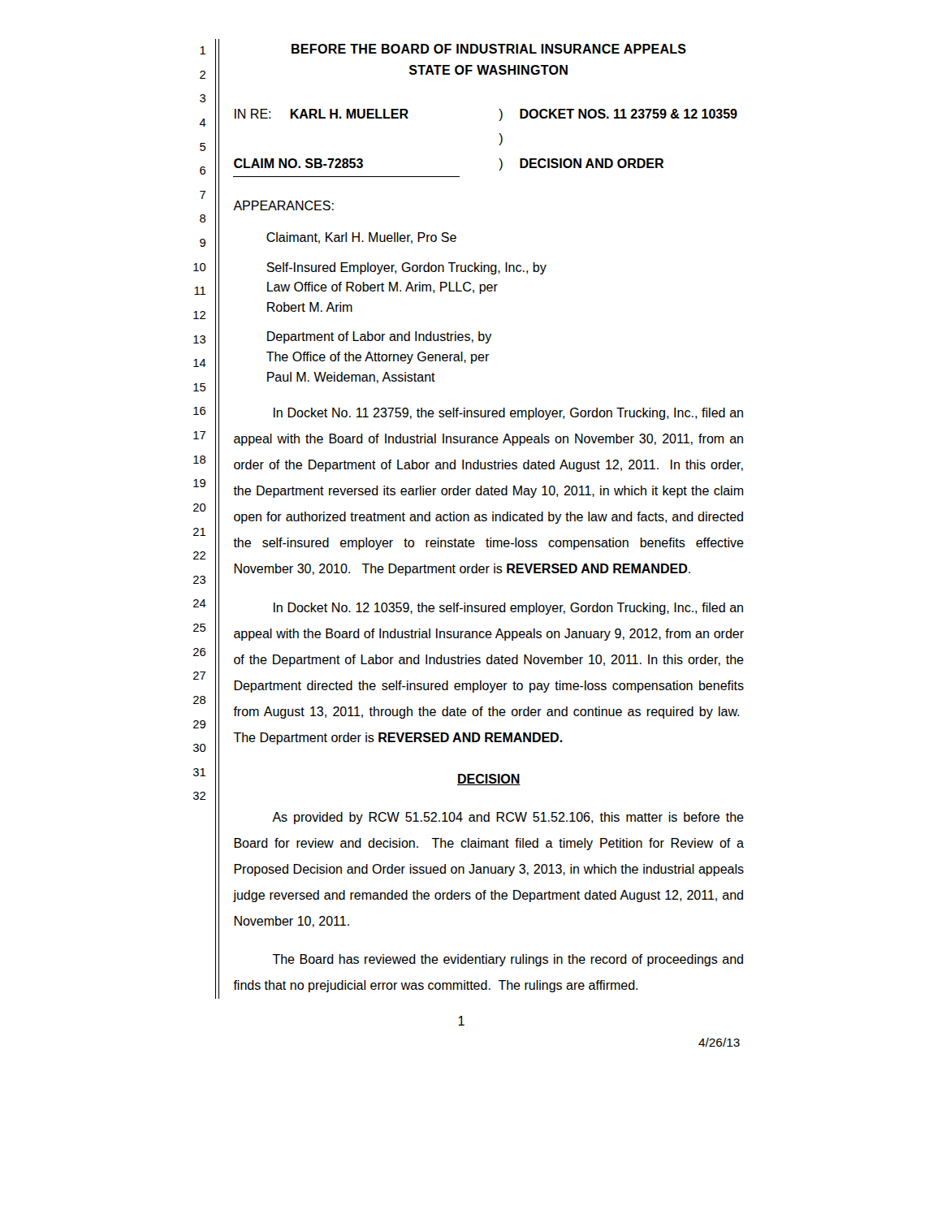1
2
3
4
5
6
7
8
9
10
11
12
13
14
15
16
17
18
19
20
21
22
23
24
25
26
27
28
29
30
31
32
BEFORE THE BOARD OF INDUSTRIAL INSURANCE APPEALS
STATE OF WASHINGTON
| IN RE: KARL H. MUELLER | ) | DOCKET NOS. 11 23759 & 12 10359 |
| | ) | |
| CLAIM NO. SB-72853 | ) | DECISION AND ORDER |
APPEARANCES:
Claimant, Karl H. Mueller, Pro Se
Self-Insured Employer, Gordon Trucking, Inc., by
Law Office of Robert M. Arim, PLLC, per
Robert M. Arim
Department of Labor and Industries, by
The Office of the Attorney General, per
Paul M. Weideman, Assistant
In Docket No. 11 23759, the self-insured employer, Gordon Trucking, Inc., filed an appeal with the Board of Industrial Insurance Appeals on November 30, 2011, from an order of the Department of Labor and Industries dated August 12, 2011. In this order, the Department reversed its earlier order dated May 10, 2011, in which it kept the claim open for authorized treatment and action as indicated by the law and facts, and directed the self-insured employer to reinstate time-loss compensation benefits effective November 30, 2010. The Department order is REVERSED AND REMANDED.
In Docket No. 12 10359, the self-insured employer, Gordon Trucking, Inc., filed an appeal with the Board of Industrial Insurance Appeals on January 9, 2012, from an order of the Department of Labor and Industries dated November 10, 2011. In this order, the Department directed the self-insured employer to pay time-loss compensation benefits from August 13, 2011, through the date of the order and continue as required by law. The Department order is REVERSED AND REMANDED.
DECISION
As provided by RCW 51.52.104 and RCW 51.52.106, this matter is before the Board for review and decision. The claimant filed a timely Petition for Review of a Proposed Decision and Order issued on January 3, 2013, in which the industrial appeals judge reversed and remanded the orders of the Department dated August 12, 2011, and November 10, 2011.
The Board has reviewed the evidentiary rulings in the record of proceedings and finds that no prejudicial error was committed. The rulings are affirmed.
1
4/26/13